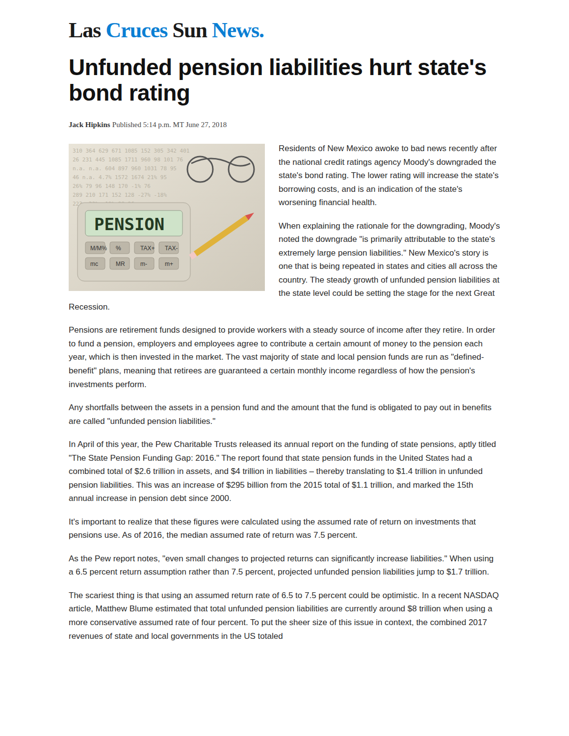Las Cruces Sun News.
Unfunded pension liabilities hurt state's bond rating
Jack Hipkins Published 5:14 p.m. MT June 27, 2018
Residents of New Mexico awoke to bad news recently after the national credit ratings agency Moody's downgraded the state's bond rating. The lower rating will increase the state's borrowing costs, and is an indication of the state's worsening financial health.
When explaining the rationale for the downgrading, Moody's noted the downgrade "is primarily attributable to the state's extremely large pension liabilities." New Mexico's story is one that is being repeated in states and cities all across the country. The steady growth of unfunded pension liabilities at the state level could be setting the stage for the next Great Recession.
Pensions are retirement funds designed to provide workers with a steady source of income after they retire. In order to fund a pension, employers and employees agree to contribute a certain amount of money to the pension each year, which is then invested in the market. The vast majority of state and local pension funds are run as "defined-benefit" plans, meaning that retirees are guaranteed a certain monthly income regardless of how the pension's investments perform.
Any shortfalls between the assets in a pension fund and the amount that the fund is obligated to pay out in benefits are called "unfunded pension liabilities."
In April of this year, the Pew Charitable Trusts released its annual report on the funding of state pensions, aptly titled "The State Pension Funding Gap: 2016." The report found that state pension funds in the United States had a combined total of $2.6 trillion in assets, and $4 trillion in liabilities – thereby translating to $1.4 trillion in unfunded pension liabilities. This was an increase of $295 billion from the 2015 total of $1.1 trillion, and marked the 15th annual increase in pension debt since 2000.
It's important to realize that these figures were calculated using the assumed rate of return on investments that pensions use. As of 2016, the median assumed rate of return was 7.5 percent.
As the Pew report notes, "even small changes to projected returns can significantly increase liabilities." When using a 6.5 percent return assumption rather than 7.5 percent, projected unfunded pension liabilities jump to $1.7 trillion.
The scariest thing is that using an assumed return rate of 6.5 to 7.5 percent could be optimistic. In a recent NASDAQ article, Matthew Blume estimated that total unfunded pension liabilities are currently around $8 trillion when using a more conservative assumed rate of four percent. To put the sheer size of this issue in context, the combined 2017 revenues of state and local governments in the US totaled